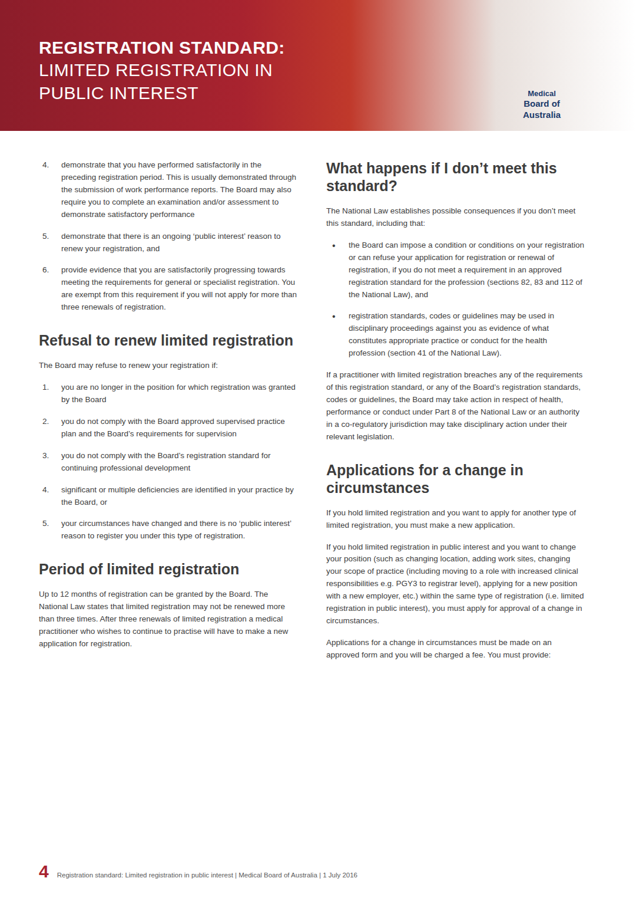REGISTRATION STANDARD: LIMITED REGISTRATION IN PUBLIC INTEREST
Medical Board of
Australia
demonstrate that you have performed satisfactorily in the preceding registration period. This is usually demonstrated through the submission of work performance reports. The Board may also require you to complete an examination and/or assessment to demonstrate satisfactory performance
demonstrate that there is an ongoing ‘public interest’ reason to renew your registration, and
provide evidence that you are satisfactorily progressing towards meeting the requirements for general or specialist registration. You are exempt from this requirement if you will not apply for more than three renewals of registration.
Refusal to renew limited registration
The Board may refuse to renew your registration if:
you are no longer in the position for which registration was granted by the Board
you do not comply with the Board approved supervised practice plan and the Board’s requirements for supervision
you do not comply with the Board’s registration standard for continuing professional development
significant or multiple deficiencies are identified in your practice by the Board, or
your circumstances have changed and there is no ‘public interest’ reason to register you under this type of registration.
Period of limited registration
Up to 12 months of registration can be granted by the Board. The National Law states that limited registration may not be renewed more than three times. After three renewals of limited registration a medical practitioner who wishes to continue to practise will have to make a new application for registration.
What happens if I don’t meet this standard?
The National Law establishes possible consequences if you don’t meet this standard, including that:
the Board can impose a condition or conditions on your registration or can refuse your application for registration or renewal of registration, if you do not meet a requirement in an approved registration standard for the profession (sections 82, 83 and 112 of the National Law), and
registration standards, codes or guidelines may be used in disciplinary proceedings against you as evidence of what constitutes appropriate practice or conduct for the health profession (section 41 of the National Law).
If a practitioner with limited registration breaches any of the requirements of this registration standard, or any of the Board’s registration standards, codes or guidelines, the Board may take action in respect of health, performance or conduct under Part 8 of the National Law or an authority in a co-regulatory jurisdiction may take disciplinary action under their relevant legislation.
Applications for a change in circumstances
If you hold limited registration and you want to apply for another type of limited registration, you must make a new application.
If you hold limited registration in public interest and you want to change your position (such as changing location, adding work sites, changing your scope of practice (including moving to a role with increased clinical responsibilities e.g. PGY3 to registrar level), applying for a new position with a new employer, etc.) within the same type of registration (i.e. limited registration in public interest), you must apply for approval of a change in circumstances.
Applications for a change in circumstances must be made on an approved form and you will be charged a fee. You must provide:
4 Registration standard: Limited registration in public interest | Medical Board of Australia | 1 July 2016